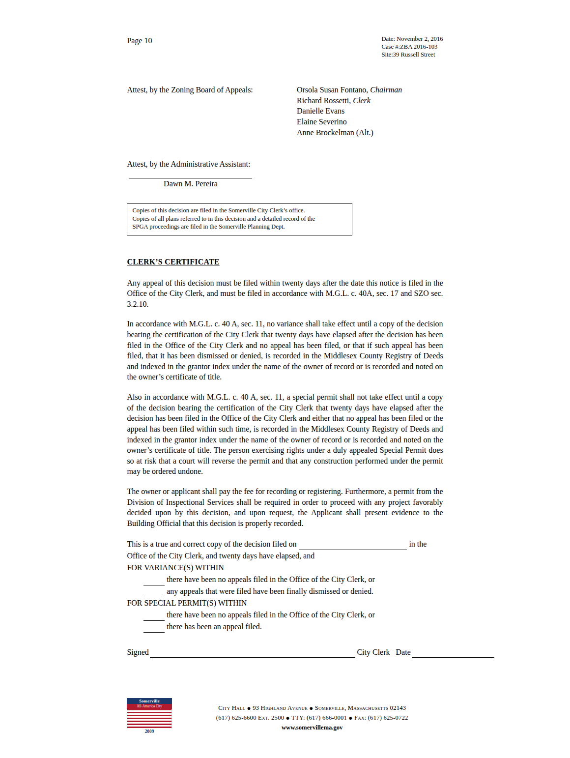Page 10
Date: November 2, 2016
Case #:ZBA 2016-103
Site:39 Russell Street
Attest, by the Zoning Board of Appeals:
Orsola Susan Fontano, Chairman
Richard Rossetti, Clerk
Danielle Evans
Elaine Severino
Anne Brockelman (Alt.)
Attest, by the Administrative Assistant:
Dawn M. Pereira
Copies of this decision are filed in the Somerville City Clerk’s office.
Copies of all plans referred to in this decision and a detailed record of the
SPGA proceedings are filed in the Somerville Planning Dept.
CLERK’S CERTIFICATE
Any appeal of this decision must be filed within twenty days after the date this notice is filed in the Office of the City Clerk, and must be filed in accordance with M.G.L. c. 40A, sec. 17 and SZO sec. 3.2.10.
In accordance with M.G.L. c. 40 A, sec. 11, no variance shall take effect until a copy of the decision bearing the certification of the City Clerk that twenty days have elapsed after the decision has been filed in the Office of the City Clerk and no appeal has been filed, or that if such appeal has been filed, that it has been dismissed or denied, is recorded in the Middlesex County Registry of Deeds and indexed in the grantor index under the name of the owner of record or is recorded and noted on the owner’s certificate of title.
Also in accordance with M.G.L. c. 40 A, sec. 11, a special permit shall not take effect until a copy of the decision bearing the certification of the City Clerk that twenty days have elapsed after the decision has been filed in the Office of the City Clerk and either that no appeal has been filed or the appeal has been filed within such time, is recorded in the Middlesex County Registry of Deeds and indexed in the grantor index under the name of the owner of record or is recorded and noted on the owner’s certificate of title. The person exercising rights under a duly appealed Special Permit does so at risk that a court will reverse the permit and that any construction performed under the permit may be ordered undone.
The owner or applicant shall pay the fee for recording or registering. Furthermore, a permit from the Division of Inspectional Services shall be required in order to proceed with any project favorably decided upon by this decision, and upon request, the Applicant shall present evidence to the Building Official that this decision is properly recorded.
This is a true and correct copy of the decision filed on in the Office of the City Clerk, and twenty days have elapsed, and
FOR VARIANCE(S) WITHIN
there have been no appeals filed in the Office of the City Clerk, or
any appeals that were filed have been finally dismissed or denied.
FOR SPECIAL PERMIT(S) WITHIN
there have been no appeals filed in the Office of the City Clerk, or
there has been an appeal filed.
Signed City Clerk Date
Somerville
All-America City
2009
City Hall ● 93 Highland Avenue ● Somerville, Massachusetts 02143
(617) 625-6600 Ext. 2500 ● TTY: (617) 666-0001 ● Fax: (617) 625-0722
www.somervillema.gov